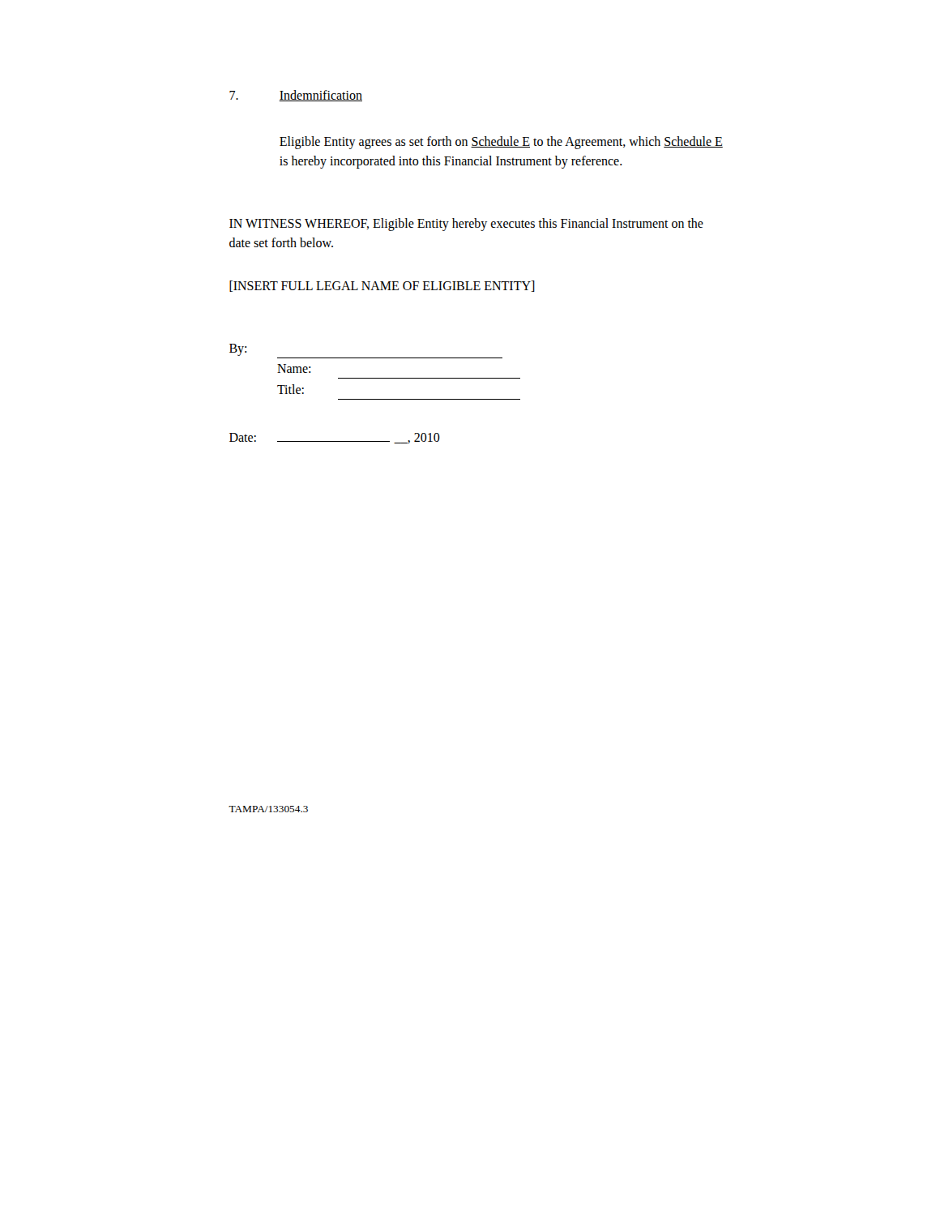7.
Indemnification
Eligible Entity agrees as set forth on Schedule E to the Agreement, which Schedule E is hereby incorporated into this Financial Instrument by reference.
IN WITNESS WHEREOF, Eligible Entity hereby executes this Financial Instrument on the date set forth below.
[INSERT FULL LEGAL NAME OF ELIGIBLE ENTITY]
By:
Name:
Title:
Date:
__, 2010
TAMPA/133054.3